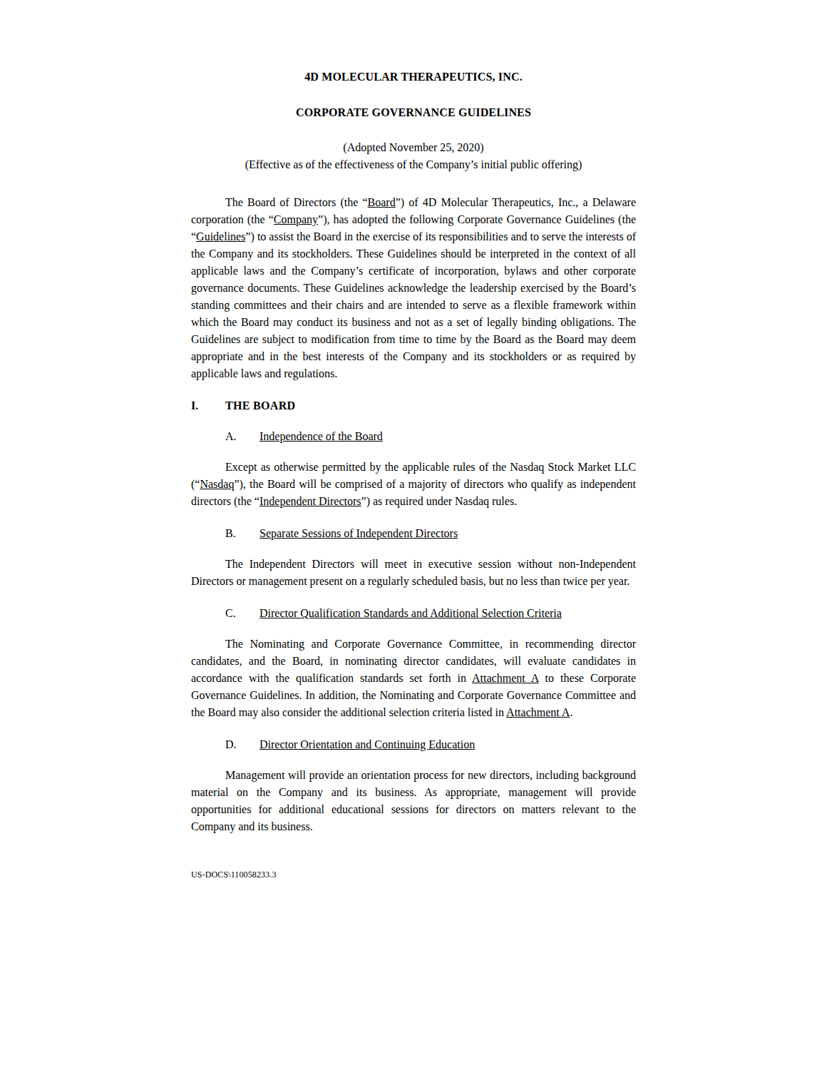4D MOLECULAR THERAPEUTICS, INC.
CORPORATE GOVERNANCE GUIDELINES
(Adopted November 25, 2020)
(Effective as of the effectiveness of the Company’s initial public offering)
The Board of Directors (the “Board”) of 4D Molecular Therapeutics, Inc., a Delaware corporation (the “Company”), has adopted the following Corporate Governance Guidelines (the “Guidelines”) to assist the Board in the exercise of its responsibilities and to serve the interests of the Company and its stockholders. These Guidelines should be interpreted in the context of all applicable laws and the Company’s certificate of incorporation, bylaws and other corporate governance documents. These Guidelines acknowledge the leadership exercised by the Board’s standing committees and their chairs and are intended to serve as a flexible framework within which the Board may conduct its business and not as a set of legally binding obligations. The Guidelines are subject to modification from time to time by the Board as the Board may deem appropriate and in the best interests of the Company and its stockholders or as required by applicable laws and regulations.
I. THE BOARD
A. Independence of the Board
Except as otherwise permitted by the applicable rules of the Nasdaq Stock Market LLC (“Nasdaq”), the Board will be comprised of a majority of directors who qualify as independent directors (the “Independent Directors”) as required under Nasdaq rules.
B. Separate Sessions of Independent Directors
The Independent Directors will meet in executive session without non-Independent Directors or management present on a regularly scheduled basis, but no less than twice per year.
C. Director Qualification Standards and Additional Selection Criteria
The Nominating and Corporate Governance Committee, in recommending director candidates, and the Board, in nominating director candidates, will evaluate candidates in accordance with the qualification standards set forth in Attachment A to these Corporate Governance Guidelines. In addition, the Nominating and Corporate Governance Committee and the Board may also consider the additional selection criteria listed in Attachment A.
D. Director Orientation and Continuing Education
Management will provide an orientation process for new directors, including background material on the Company and its business. As appropriate, management will provide opportunities for additional educational sessions for directors on matters relevant to the Company and its business.
US-DOCS\110058233.3